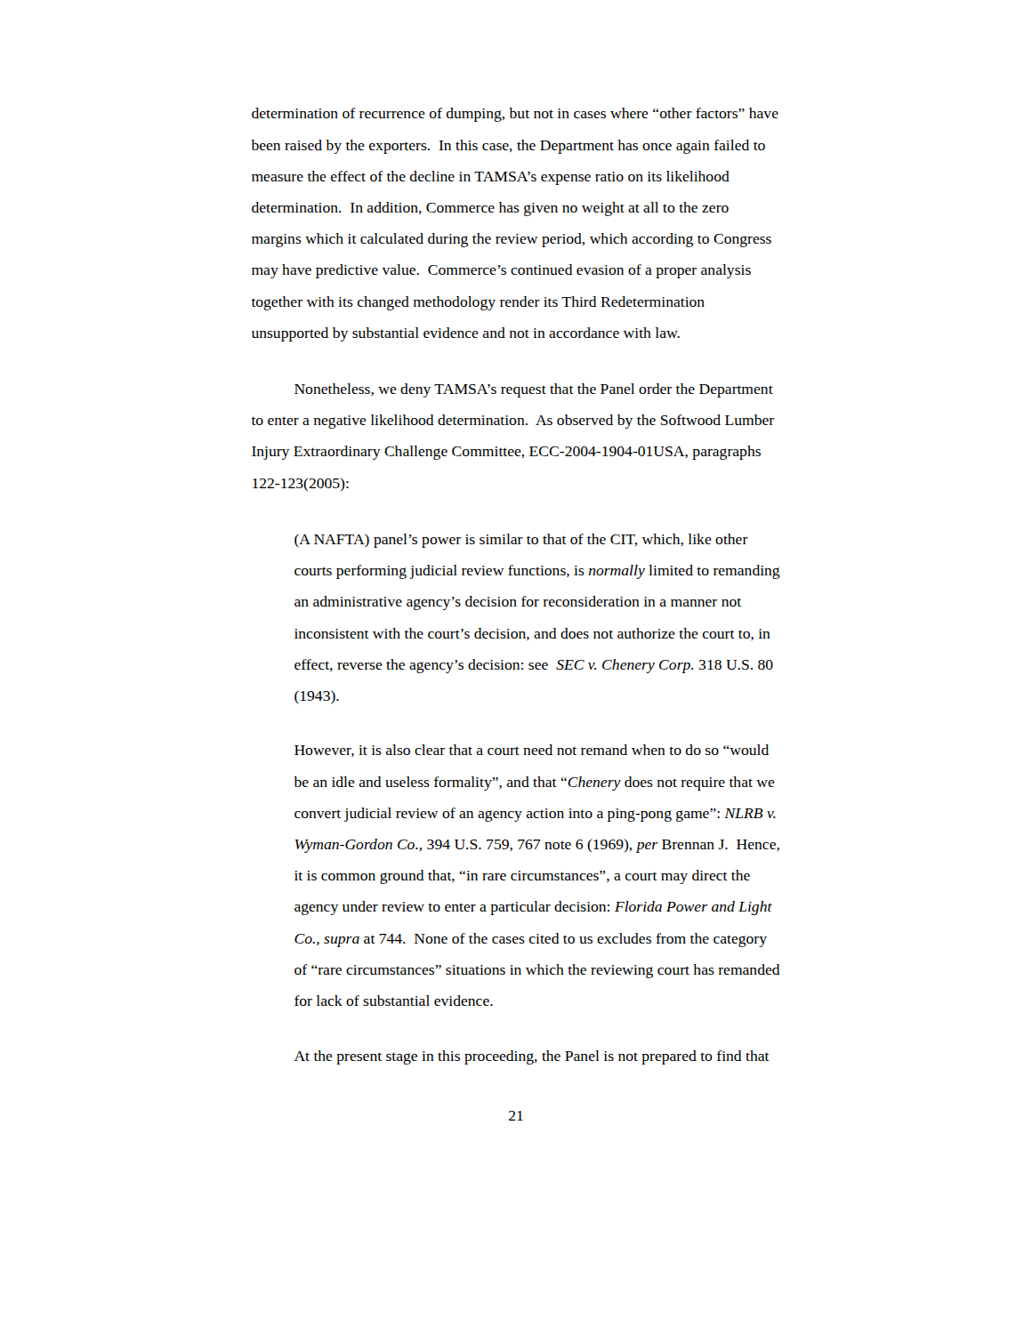determination of recurrence of dumping, but not in cases where “other factors” have been raised by the exporters. In this case, the Department has once again failed to measure the effect of the decline in TAMSA’s expense ratio on its likelihood determination. In addition, Commerce has given no weight at all to the zero margins which it calculated during the review period, which according to Congress may have predictive value. Commerce’s continued evasion of a proper analysis together with its changed methodology render its Third Redetermination unsupported by substantial evidence and not in accordance with law.
Nonetheless, we deny TAMSA’s request that the Panel order the Department to enter a negative likelihood determination. As observed by the Softwood Lumber Injury Extraordinary Challenge Committee, ECC-2004-1904-01USA, paragraphs 122-123(2005):
(A NAFTA) panel’s power is similar to that of the CIT, which, like other courts performing judicial review functions, is normally limited to remanding an administrative agency’s decision for reconsideration in a manner not inconsistent with the court’s decision, and does not authorize the court to, in effect, reverse the agency’s decision: see SEC v. Chenery Corp. 318 U.S. 80 (1943).
However, it is also clear that a court need not remand when to do so “would be an idle and useless formality”, and that “Chenery does not require that we convert judicial review of an agency action into a ping-pong game”: NLRB v. Wyman-Gordon Co., 394 U.S. 759, 767 note 6 (1969), per Brennan J. Hence, it is common ground that, “in rare circumstances”, a court may direct the agency under review to enter a particular decision: Florida Power and Light Co., supra at 744. None of the cases cited to us excludes from the category of “rare circumstances” situations in which the reviewing court has remanded for lack of substantial evidence.
At the present stage in this proceeding, the Panel is not prepared to find that
21